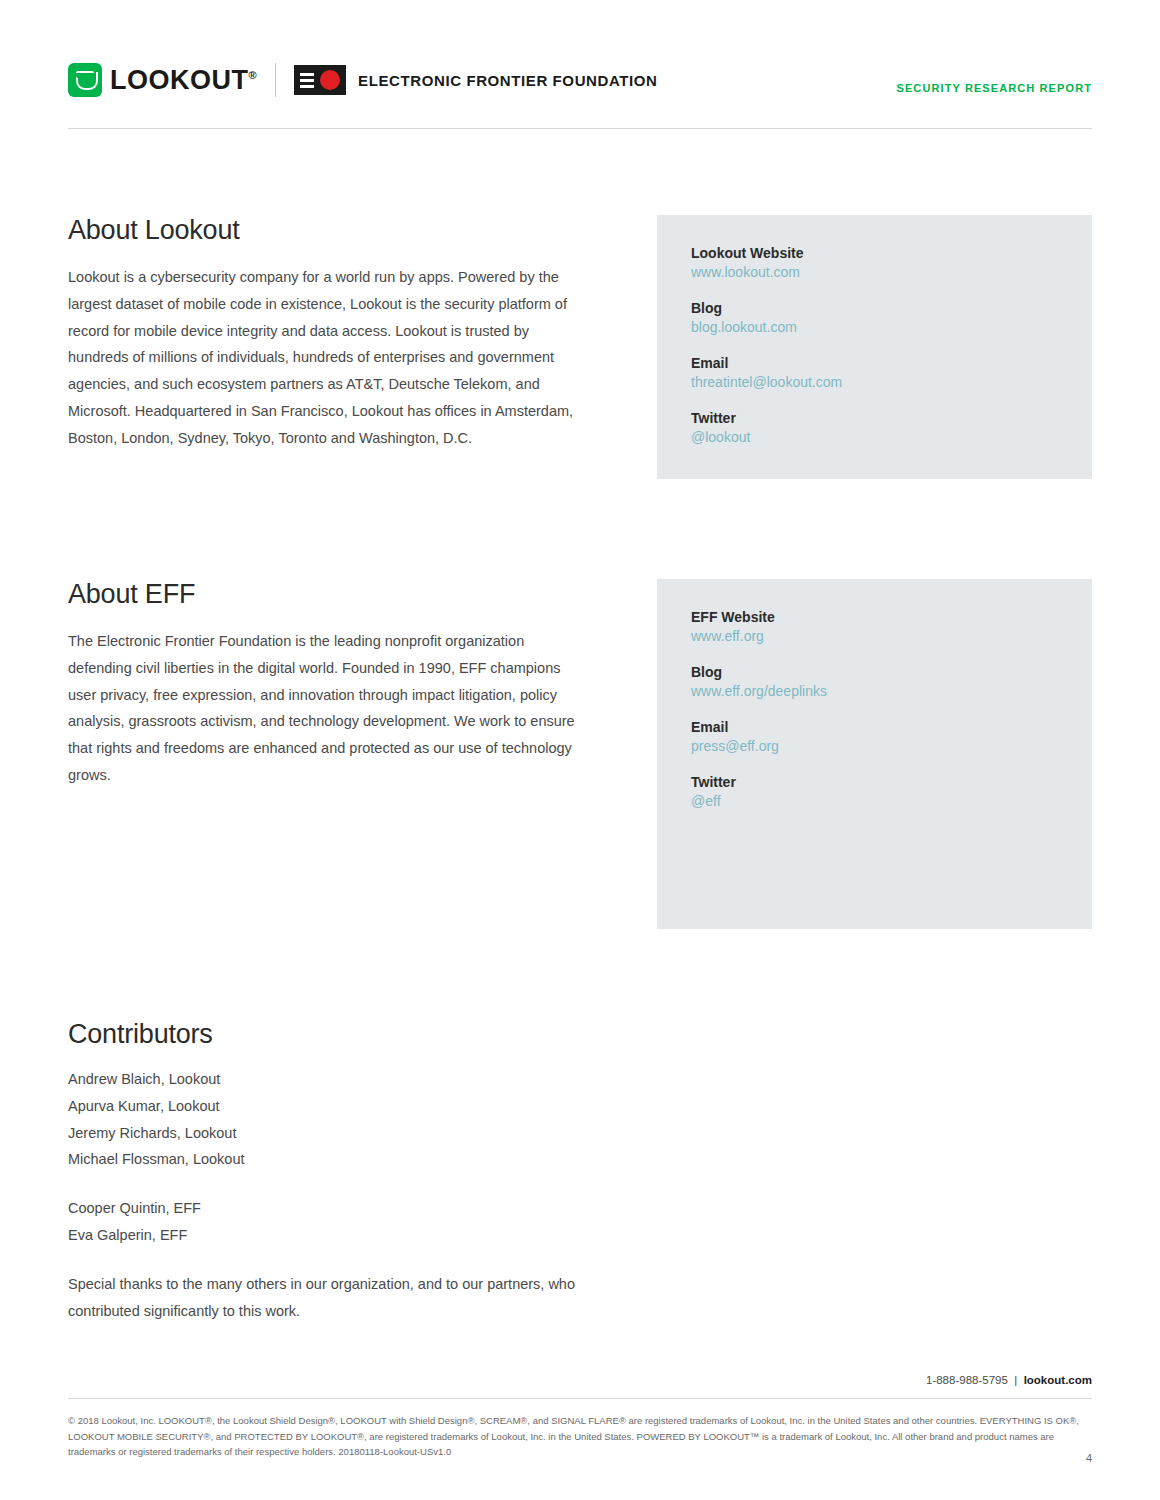LOOKOUT®
ELECTRONIC FRONTIER FOUNDATION
SECURITY RESEARCH REPORT
About Lookout
Lookout is a cybersecurity company for a world run by apps. Powered by the largest dataset of mobile code in existence, Lookout is the security platform of record for mobile device integrity and data access. Lookout is trusted by hundreds of millions of individuals, hundreds of enterprises and government agencies, and such ecosystem partners as AT&T, Deutsche Telekom, and Microsoft. Headquartered in San Francisco, Lookout has offices in Amsterdam, Boston, London, Sydney, Tokyo, Toronto and Washington, D.C.
Lookout Website
www.lookout.com
Blog
blog.lookout.com
Email
threatintel@lookout.com
Twitter
@lookout
About EFF
The Electronic Frontier Foundation is the leading nonprofit organization defending civil liberties in the digital world. Founded in 1990, EFF champions user privacy, free expression, and innovation through impact litigation, policy analysis, grassroots activism, and technology development. We work to ensure that rights and freedoms are enhanced and protected as our use of technology grows.
EFF Website
www.eff.org
Blog
www.eff.org/deeplinks
Email
press@eff.org
Twitter
@eff
Contributors
Andrew Blaich, Lookout
Apurva Kumar, Lookout
Jeremy Richards, Lookout
Michael Flossman, Lookout
Cooper Quintin, EFF
Eva Galperin, EFF
Special thanks to the many others in our organization, and to our partners, who contributed significantly to this work.
1-888-988-5795 | lookout.com
© 2018 Lookout, Inc. LOOKOUT®, the Lookout Shield Design®, LOOKOUT with Shield Design®, SCREAM®, and SIGNAL FLARE® are registered trademarks of Lookout, Inc. in the United States and other countries. EVERYTHING IS OK®, LOOKOUT MOBILE SECURITY®, and PROTECTED BY LOOKOUT®, are registered trademarks of Lookout, Inc. in the United States. POWERED BY LOOKOUT™ is a trademark of Lookout, Inc. All other brand and product names are trademarks or registered trademarks of their respective holders. 20180118-Lookout-USv1.0
4